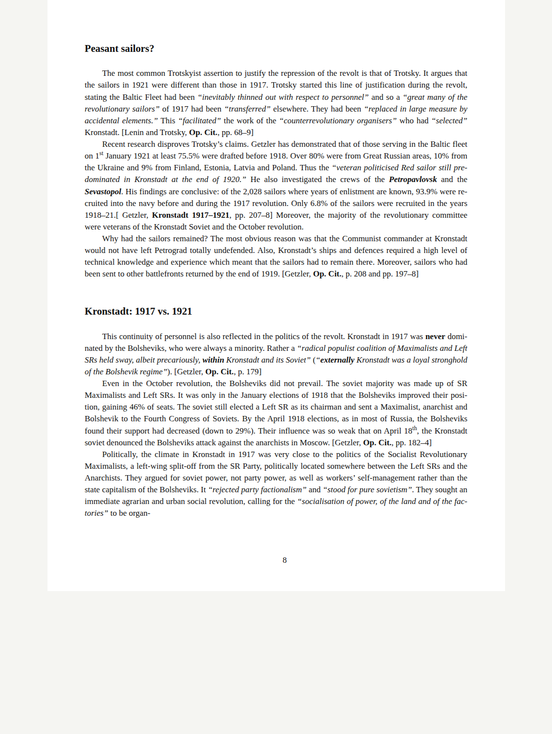Peasant sailors?
The most common Trotskyist assertion to justify the repression of the revolt is that of Trotsky. It argues that the sailors in 1921 were different than those in 1917. Trotsky started this line of justification during the revolt, stating the Baltic Fleet had been “inevitably thinned out with respect to personnel” and so a “great many of the revolutionary sailors” of 1917 had been “transferred” elsewhere. They had been “replaced in large measure by accidental elements.” This “facilitated” the work of the “counterrevolutionary organisers” who had “selected” Kronstadt. [Lenin and Trotsky, Op. Cit., pp. 68–9]
Recent research disproves Trotsky’s claims. Getzler has demonstrated that of those serving in the Baltic fleet on 1st January 1921 at least 75.5% were drafted before 1918. Over 80% were from Great Russian areas, 10% from the Ukraine and 9% from Finland, Estonia, Latvia and Poland. Thus the “veteran politicised Red sailor still predominated in Kronstadt at the end of 1920.” He also investigated the crews of the Petropavlovsk and the Sevastopol. His findings are conclusive: of the 2,028 sailors where years of enlistment are known, 93.9% were recruited into the navy before and during the 1917 revolution. Only 6.8% of the sailors were recruited in the years 1918–21.[ Getzler, Kronstadt 1917–1921, pp. 207–8] Moreover, the majority of the revolutionary committee were veterans of the Kronstadt Soviet and the October revolution.
Why had the sailors remained? The most obvious reason was that the Communist commander at Kronstadt would not have left Petrograd totally undefended. Also, Kronstadt’s ships and defences required a high level of technical knowledge and experience which meant that the sailors had to remain there. Moreover, sailors who had been sent to other battlefronts returned by the end of 1919. [Getzler, Op. Cit., p. 208 and pp. 197–8]
Kronstadt: 1917 vs. 1921
This continuity of personnel is also reflected in the politics of the revolt. Kronstadt in 1917 was never dominated by the Bolsheviks, who were always a minority. Rather a “radical populist coalition of Maximalists and Left SRs held sway, albeit precariously, within Kronstadt and its Soviet” (“externally Kronstadt was a loyal stronghold of the Bolshevik regime”). [Getzler, Op. Cit., p. 179]
Even in the October revolution, the Bolsheviks did not prevail. The soviet majority was made up of SR Maximalists and Left SRs. It was only in the January elections of 1918 that the Bolsheviks improved their position, gaining 46% of seats. The soviet still elected a Left SR as its chairman and sent a Maximalist, anarchist and Bolshevik to the Fourth Congress of Soviets. By the April 1918 elections, as in most of Russia, the Bolsheviks found their support had decreased (down to 29%). Their influence was so weak that on April 18th, the Kronstadt soviet denounced the Bolsheviks attack against the anarchists in Moscow. [Getzler, Op. Cit., pp. 182–4]
Politically, the climate in Kronstadt in 1917 was very close to the politics of the Socialist Revolutionary Maximalists, a left-wing split-off from the SR Party, politically located somewhere between the Left SRs and the Anarchists. They argued for soviet power, not party power, as well as workers’ self-management rather than the state capitalism of the Bolsheviks. It “rejected party factionalism” and “stood for pure sovietism”. They sought an immediate agrarian and urban social revolution, calling for the “socialisation of power, of the land and of the factories” to be organ-
8